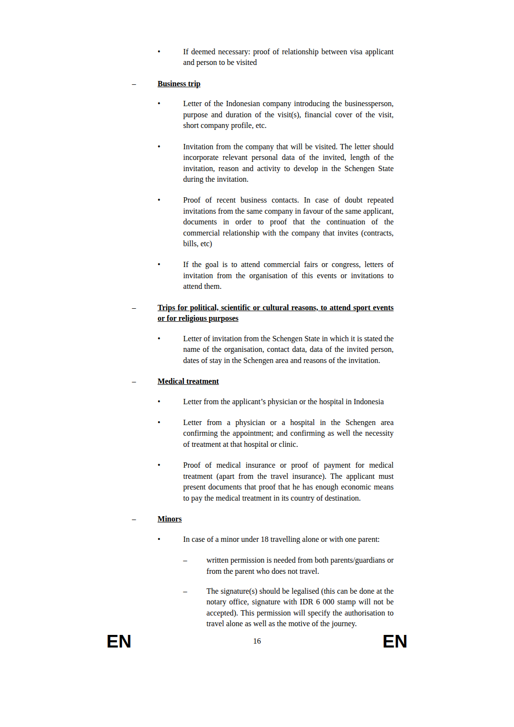•
If deemed necessary: proof of relationship between visa applicant and person to be visited
–
Business trip
•
Letter of the Indonesian company introducing the businessperson, purpose and duration of the visit(s), financial cover of the visit, short company profile, etc.
•
Invitation from the company that will be visited. The letter should incorporate relevant personal data of the invited, length of the invitation, reason and activity to develop in the Schengen State during the invitation.
•
Proof of recent business contacts. In case of doubt repeated invitations from the same company in favour of the same applicant, documents in order to proof that the continuation of the commercial relationship with the company that invites (contracts, bills, etc)
•
If the goal is to attend commercial fairs or congress, letters of invitation from the organisation of this events or invitations to attend them.
–
Trips for political, scientific or cultural reasons, to attend sport events or for religious purposes
•
Letter of invitation from the Schengen State in which it is stated the name of the organisation, contact data, data of the invited person, dates of stay in the Schengen area and reasons of the invitation.
–
Medical treatment
•
Letter from the applicant’s physician or the hospital in Indonesia
•
Letter from a physician or a hospital in the Schengen area confirming the appointment; and confirming as well the necessity of treatment at that hospital or clinic.
•
Proof of medical insurance or proof of payment for medical treatment (apart from the travel insurance). The applicant must present documents that proof that he has enough economic means to pay the medical treatment in its country of destination.
–
Minors
•
In case of a minor under 18 travelling alone or with one parent:
–
written permission is needed from both parents/guardians or from the parent who does not travel.
–
The signature(s) should be legalised (this can be done at the notary office, signature with IDR 6 000 stamp will not be accepted). This permission will specify the authorisation to travel alone as well as the motive of the journey.
EN
16
EN